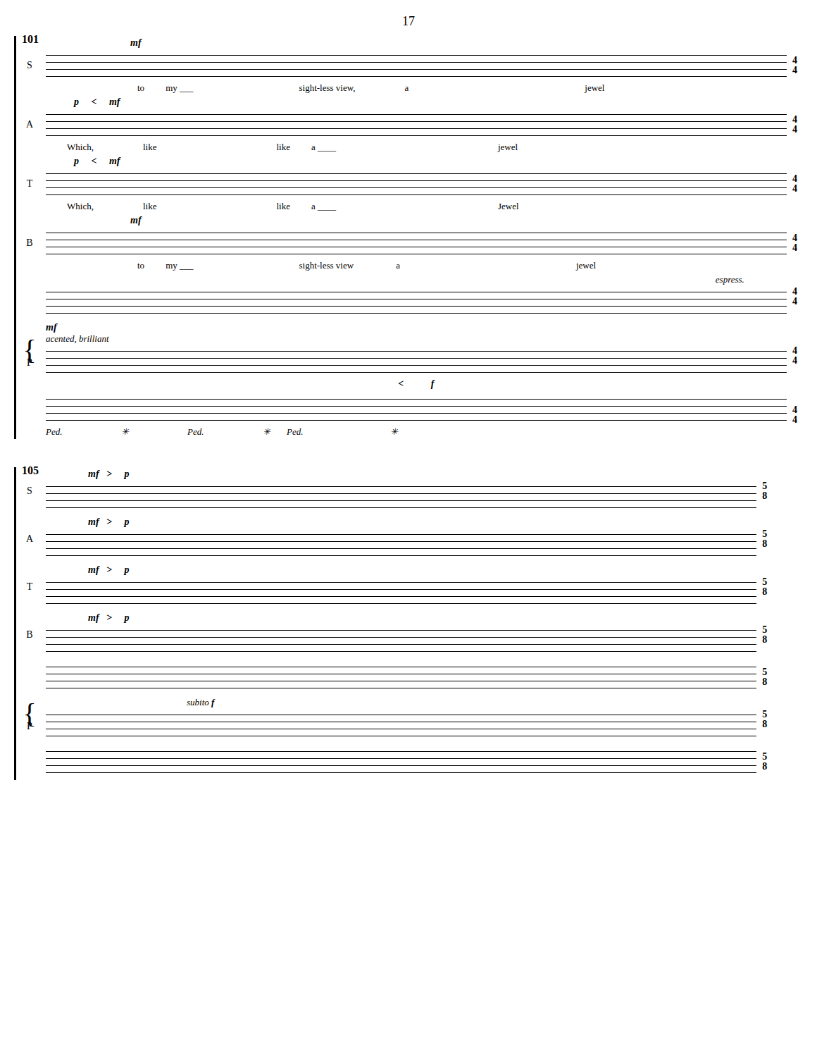17
101
| S | mf to my ___ sight-less view, a jewel | 4 4 |
| A | p < mf Which, like like a ____ jewel | 4 4 |
| T | p < mf Which, like like a ____ Jewel | 4 4 |
| B | mf to my ___ sight-less view a jewel | 4 4 |
| { P | espress. | 4 4 |
| mf acented, brilliant < f | 4 4 |
| Ped. ✳ Ped. ✳ Ped. ✳ | 4 4 |
105
| S | mf > p | 5 8 |
| A | mf > p | 5 8 |
| T | mf > p | 5 8 |
| B | mf > p | 5 8 |
| { P | | 5 8 |
| subito f | 5 8 |
| | 5 8 |